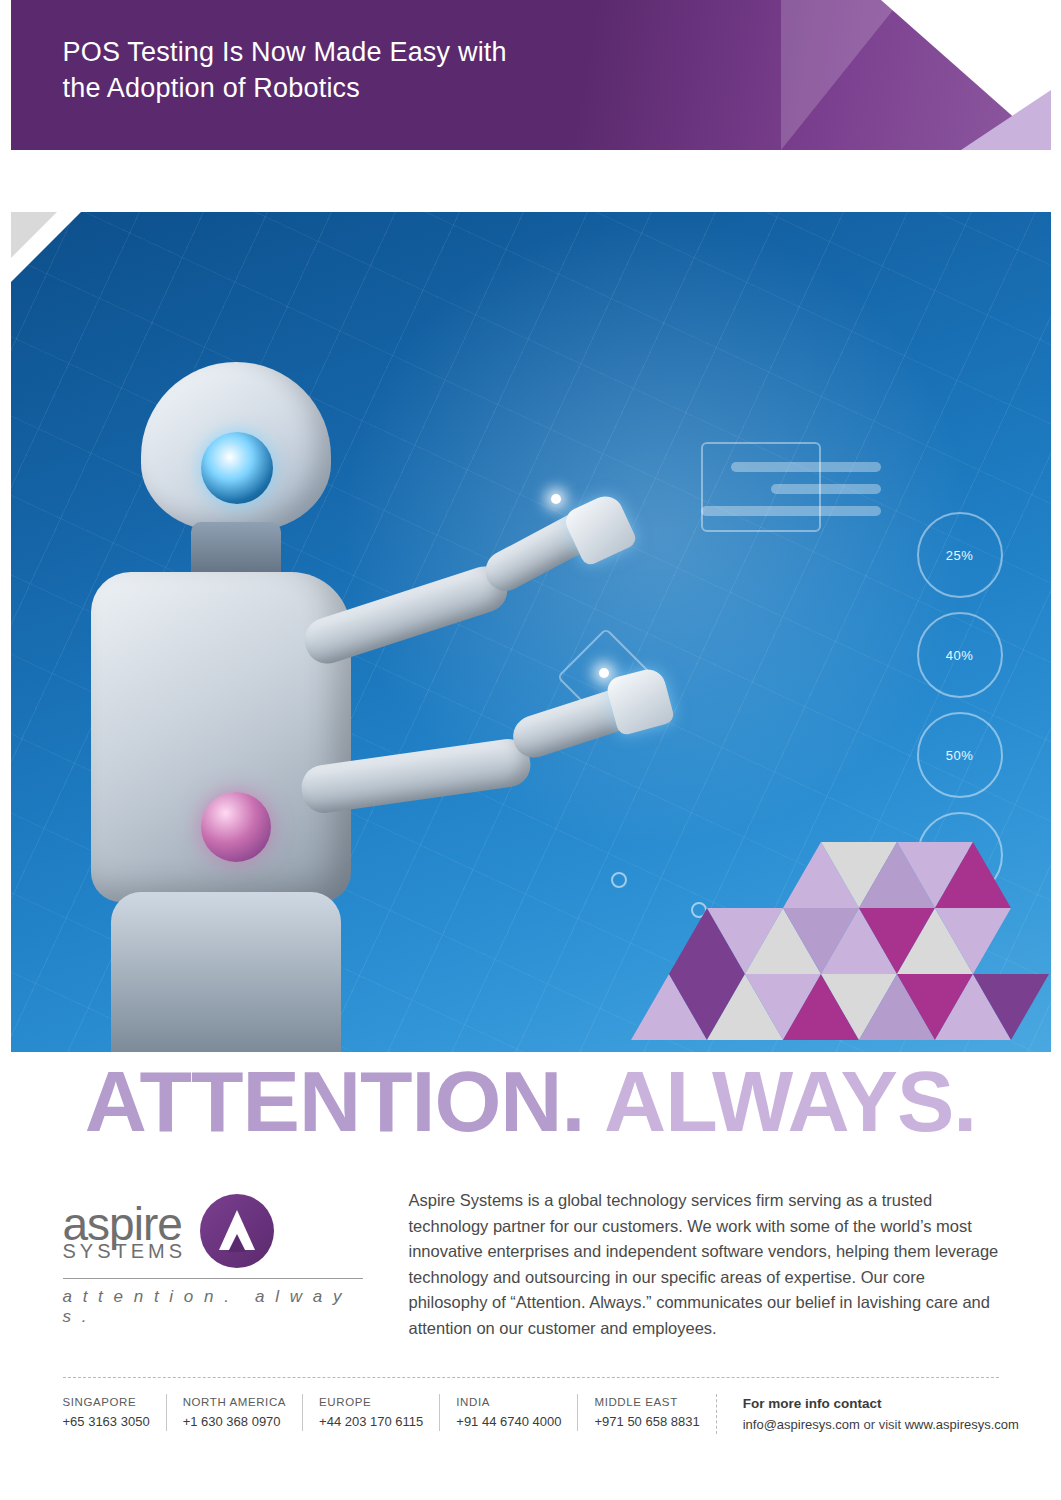POS Testing Is Now Made Easy with
the Adoption of Robotics
25% 40% 50% 100%
ATTENTION. ALWAYS.
aspire SYSTEMS
a t t e n t i o n . a l w a y s .
Aspire Systems is a global technology services firm serving as a trusted technology partner for our customers. We work with some of the world’s most innovative enterprises and independent software vendors, helping them leverage technology and outsourcing in our specific areas of expertise. Our core philosophy of “Attention. Always.” communicates our belief in lavishing care and attention on our customer and employees.
SINGAPORE +65 3163 3050
NORTH AMERICA +1 630 368 0970
EUROPE +44 203 170 6115
INDIA +91 44 6740 4000
MIDDLE EAST +971 50 658 8831
For more info contact info@aspiresys.com or visit www.aspiresys.com